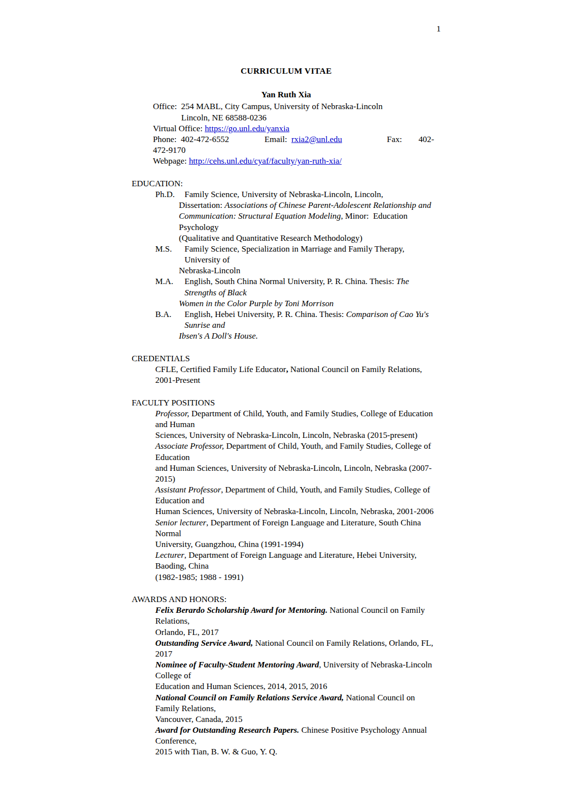1
CURRICULUM VITAE
Yan Ruth Xia
Office: 254 MABL, City Campus, University of Nebraska-Lincoln
Lincoln, NE 68588-0236
Virtual Office: https://go.unl.edu/yanxia
Phone: 402-472-6552 Email: rxia2@unl.edu Fax: 402-472-9170
Webpage: http://cehs.unl.edu/cyaf/faculty/yan-ruth-xia/
Education:
Ph.D.
Family Science, University of Nebraska-Lincoln, Lincoln,
Dissertation: Associations of Chinese Parent-Adolescent Relationship and
Communication: Structural Equation Modeling, Minor: Education Psychology
(Qualitative and Quantitative Research Methodology)
M.S.
Family Science, Specialization in Marriage and Family Therapy, University of
Nebraska-Lincoln
M.A.
English, South China Normal University, P. R. China. Thesis: The Strengths of Black
Women in the Color Purple by Toni Morrison
B.A.
English, Hebei University, P. R. China. Thesis: Comparison of Cao Yu's Sunrise and
Ibsen's A Doll's House.
Credentials
CFLE, Certified Family Life Educator, National Council on Family Relations, 2001-Present
Faculty Positions
Professor, Department of Child, Youth, and Family Studies, College of Education and Human
Sciences, University of Nebraska-Lincoln, Lincoln, Nebraska (2015-present)
Associate Professor, Department of Child, Youth, and Family Studies, College of Education
and Human Sciences, University of Nebraska-Lincoln, Lincoln, Nebraska (2007- 2015)
Assistant Professor, Department of Child, Youth, and Family Studies, College of Education and
Human Sciences, University of Nebraska-Lincoln, Lincoln, Nebraska, 2001-2006
Senior lecturer, Department of Foreign Language and Literature, South China Normal
University, Guangzhou, China (1991-1994)
Lecturer, Department of Foreign Language and Literature, Hebei University, Baoding, China
(1982-1985; 1988 - 1991)
Awards and Honors:
Felix Berardo Scholarship Award for Mentoring. National Council on Family Relations,
Orlando, FL, 2017
Outstanding Service Award, National Council on Family Relations, Orlando, FL, 2017
Nominee of Faculty-Student Mentoring Award, University of Nebraska-Lincoln College of
Education and Human Sciences, 2014, 2015, 2016
National Council on Family Relations Service Award, National Council on Family Relations,
Vancouver, Canada, 2015
Award for Outstanding Research Papers. Chinese Positive Psychology Annual Conference,
2015 with Tian, B. W. & Guo, Y. Q.